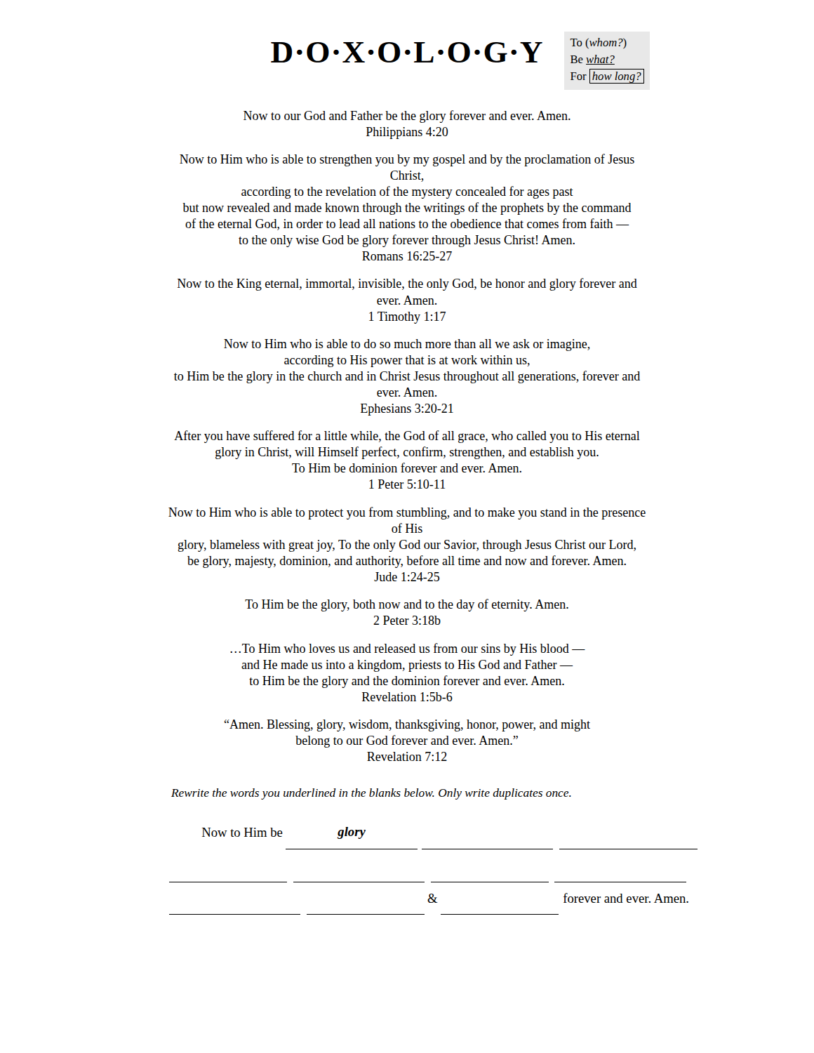To (whom?) Be what? For how long?
D·O·X·O·L·O·G·Y
Now to our God and Father be the glory forever and ever. Amen.
Philippians 4:20
Now to Him who is able to strengthen you by my gospel and by the proclamation of Jesus Christ,
according to the revelation of the mystery concealed for ages past
but now revealed and made known through the writings of the prophets by the command
of the eternal God, in order to lead all nations to the obedience that comes from faith —
to the only wise God be glory forever through Jesus Christ! Amen.
Romans 16:25-27
Now to the King eternal, immortal, invisible, the only God, be honor and glory forever and ever. Amen.
1 Timothy 1:17
Now to Him who is able to do so much more than all we ask or imagine,
according to His power that is at work within us,
to Him be the glory in the church and in Christ Jesus throughout all generations, forever and ever. Amen.
Ephesians 3:20-21
After you have suffered for a little while, the God of all grace, who called you to His eternal
glory in Christ, will Himself perfect, confirm, strengthen, and establish you.
To Him be dominion forever and ever. Amen.
1 Peter 5:10-11
Now to Him who is able to protect you from stumbling, and to make you stand in the presence of His
glory, blameless with great joy, To the only God our Savior, through Jesus Christ our Lord,
be glory, majesty, dominion, and authority, before all time and now and forever. Amen.
Jude 1:24-25
To Him be the glory, both now and to the day of eternity. Amen.
2 Peter 3:18b
…To Him who loves us and released us from our sins by His blood —
and He made us into a kingdom, priests to His God and Father —
to Him be the glory and the dominion forever and ever. Amen.
Revelation 1:5b-6
“Amen. Blessing, glory, wisdom, thanksgiving, honor, power, and might
belong to our God forever and ever. Amen.”
Revelation 7:12
Rewrite the words you underlined in the blanks below. Only write duplicates once.
Now to Him be glory & forever and ever. Amen.